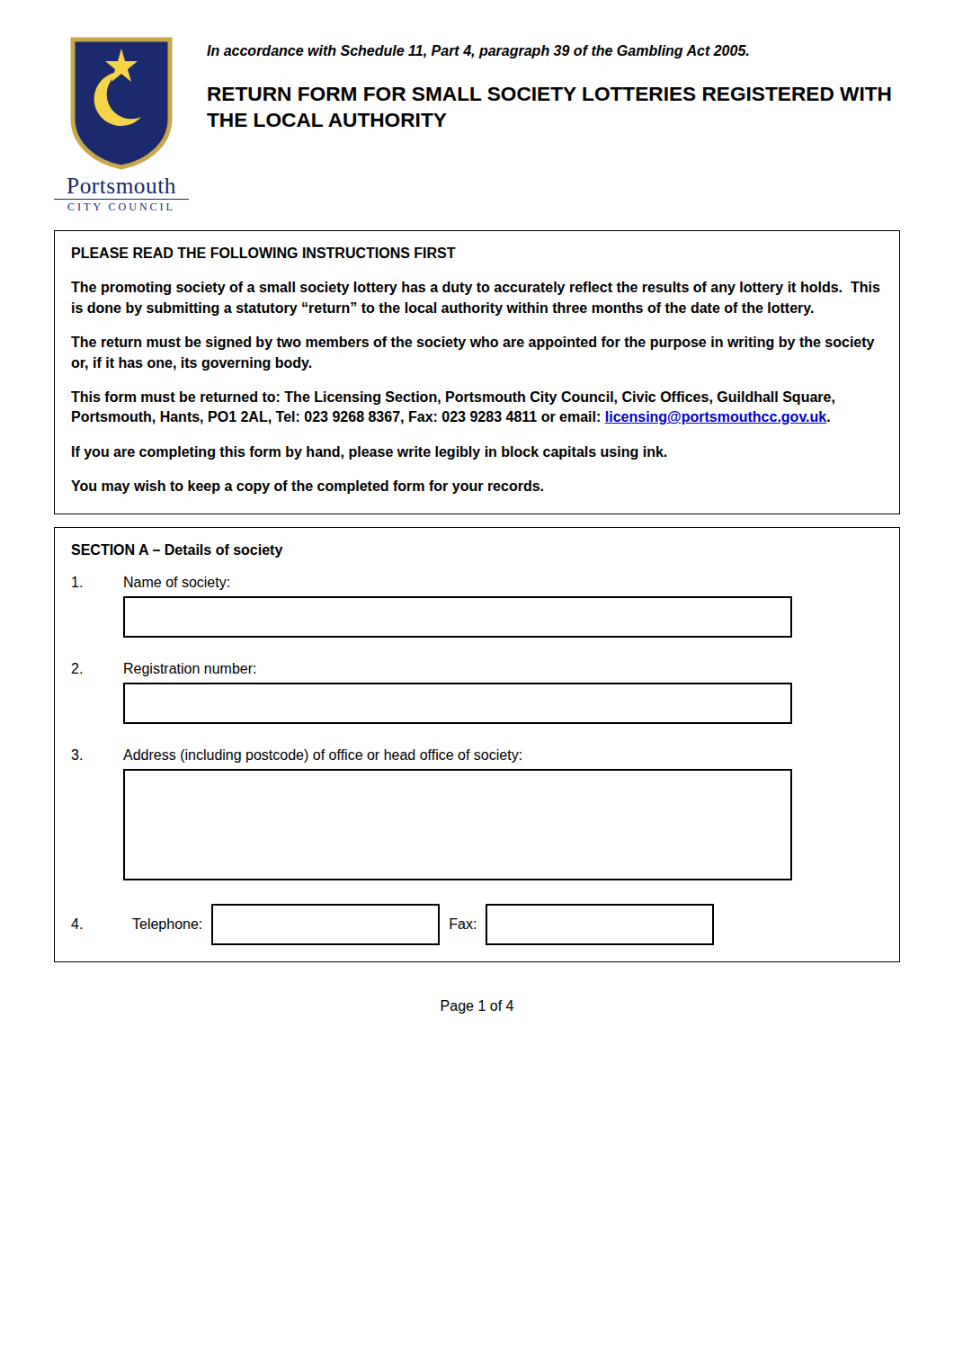Portsmouth
CITY COUNCIL
In accordance with Schedule 11, Part 4, paragraph 39 of the Gambling Act 2005.
Return form for small society lotteries registered with the local authority
PLEASE READ THE FOLLOWING INSTRUCTIONS FIRST
The promoting society of a small society lottery has a duty to accurately reflect the results of any lottery it holds. This is done by submitting a statutory “return” to the local authority within three months of the date of the lottery.
The return must be signed by two members of the society who are appointed for the purpose in writing by the society or, if it has one, its governing body.
This form must be returned to: The Licensing Section, Portsmouth City Council, Civic Offices, Guildhall Square, Portsmouth, Hants, PO1 2AL, Tel: 023 9268 8367, Fax: 023 9283 4811 or email: licensing@portsmouthcc.gov.uk.
If you are completing this form by hand, please write legibly in block capitals using ink.
You may wish to keep a copy of the completed form for your records.
SECTION A – Details of society
1. Name of society:
2. Registration number:
3. Address (including postcode) of office or head office of society:
4. Telephone:
Fax:
Page 1 of 4